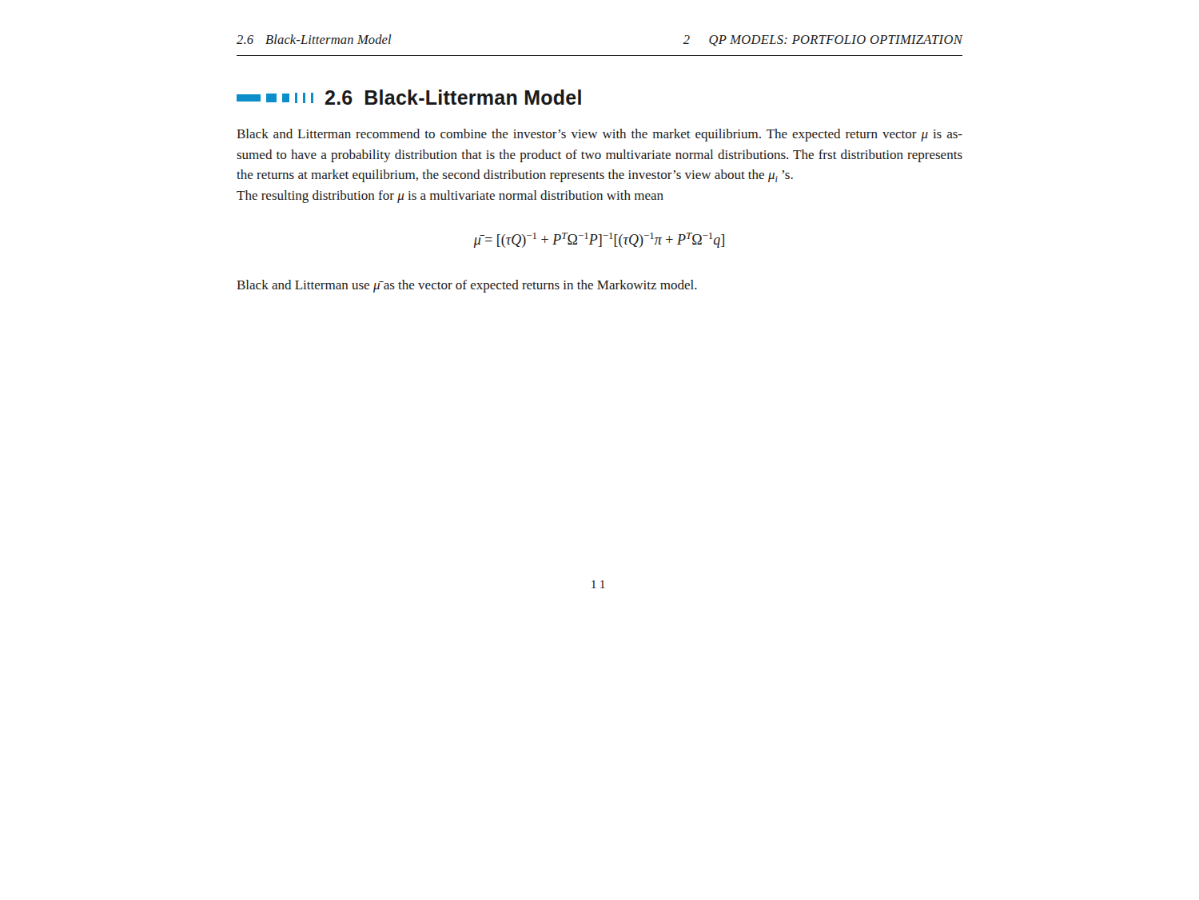2.6 Black-Litterman Model
2 QP models: Portfolio optimization
2.6 Black-Litterman Model
Black and Litterman recommend to combine the investor’s view with the market equilibrium. The expected return vector μ is assumed to have a probability distribution that is the product of two multivariate normal distributions. The frst distribution represents the returns at market equilibrium, the second distribution represents the investor’s view about the μi ’s.
The resulting distribution for μ is a multivariate normal distribution with mean
μ̄ = [(τQ)−1 + PTΩ−1P]−1[(τQ)−1π + PTΩ−1q]
Black and Litterman use μ̄ as the vector of expected returns in the Markowitz model.
11